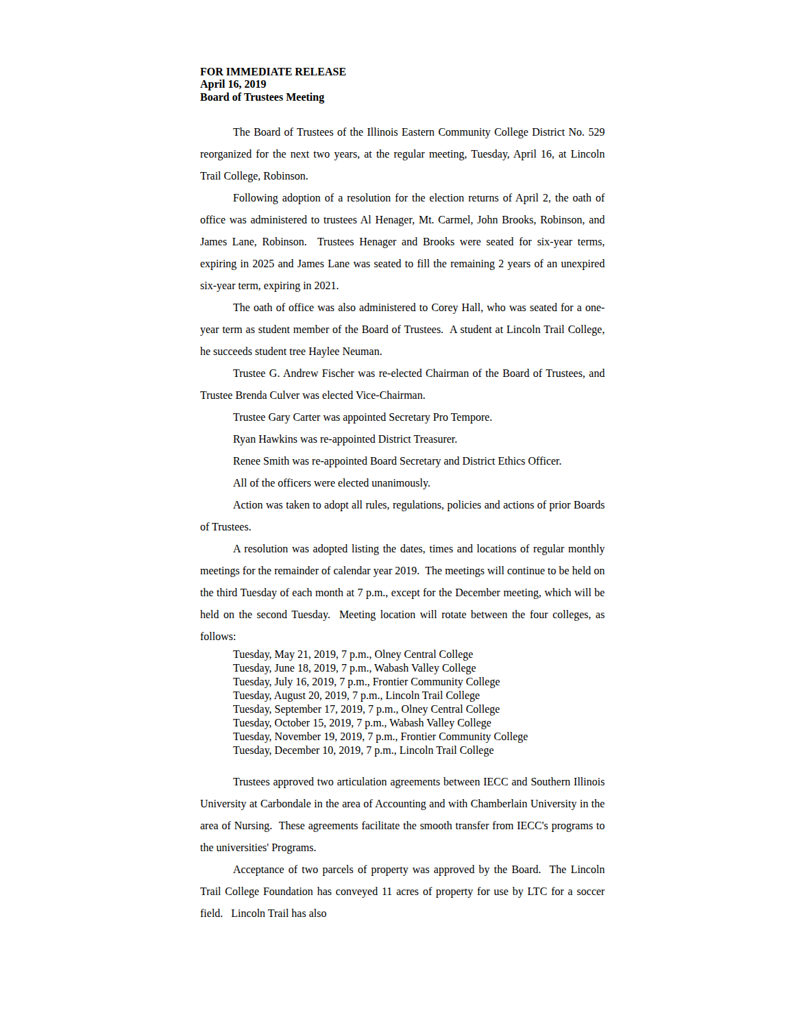FOR IMMEDIATE RELEASE
April 16, 2019
Board of Trustees Meeting
The Board of Trustees of the Illinois Eastern Community College District No. 529 reorganized for the next two years, at the regular meeting, Tuesday, April 16, at Lincoln Trail College, Robinson.
Following adoption of a resolution for the election returns of April 2, the oath of office was administered to trustees Al Henager, Mt. Carmel, John Brooks, Robinson, and James Lane, Robinson. Trustees Henager and Brooks were seated for six-year terms, expiring in 2025 and James Lane was seated to fill the remaining 2 years of an unexpired six-year term, expiring in 2021.
The oath of office was also administered to Corey Hall, who was seated for a one-year term as student member of the Board of Trustees. A student at Lincoln Trail College, he succeeds student tree Haylee Neuman.
Trustee G. Andrew Fischer was re-elected Chairman of the Board of Trustees, and Trustee Brenda Culver was elected Vice-Chairman.
Trustee Gary Carter was appointed Secretary Pro Tempore.
Ryan Hawkins was re-appointed District Treasurer.
Renee Smith was re-appointed Board Secretary and District Ethics Officer.
All of the officers were elected unanimously.
Action was taken to adopt all rules, regulations, policies and actions of prior Boards of Trustees.
A resolution was adopted listing the dates, times and locations of regular monthly meetings for the remainder of calendar year 2019. The meetings will continue to be held on the third Tuesday of each month at 7 p.m., except for the December meeting, which will be held on the second Tuesday. Meeting location will rotate between the four colleges, as follows:
Tuesday, May 21, 2019, 7 p.m., Olney Central College
Tuesday, June 18, 2019, 7 p.m., Wabash Valley College
Tuesday, July 16, 2019, 7 p.m., Frontier Community College
Tuesday, August 20, 2019, 7 p.m., Lincoln Trail College
Tuesday, September 17, 2019, 7 p.m., Olney Central College
Tuesday, October 15, 2019, 7 p.m., Wabash Valley College
Tuesday, November 19, 2019, 7 p.m., Frontier Community College
Tuesday, December 10, 2019, 7 p.m., Lincoln Trail College
Trustees approved two articulation agreements between IECC and Southern Illinois University at Carbondale in the area of Accounting and with Chamberlain University in the area of Nursing. These agreements facilitate the smooth transfer from IECC's programs to the universities' Programs.
Acceptance of two parcels of property was approved by the Board. The Lincoln Trail College Foundation has conveyed 11 acres of property for use by LTC for a soccer field. Lincoln Trail has also